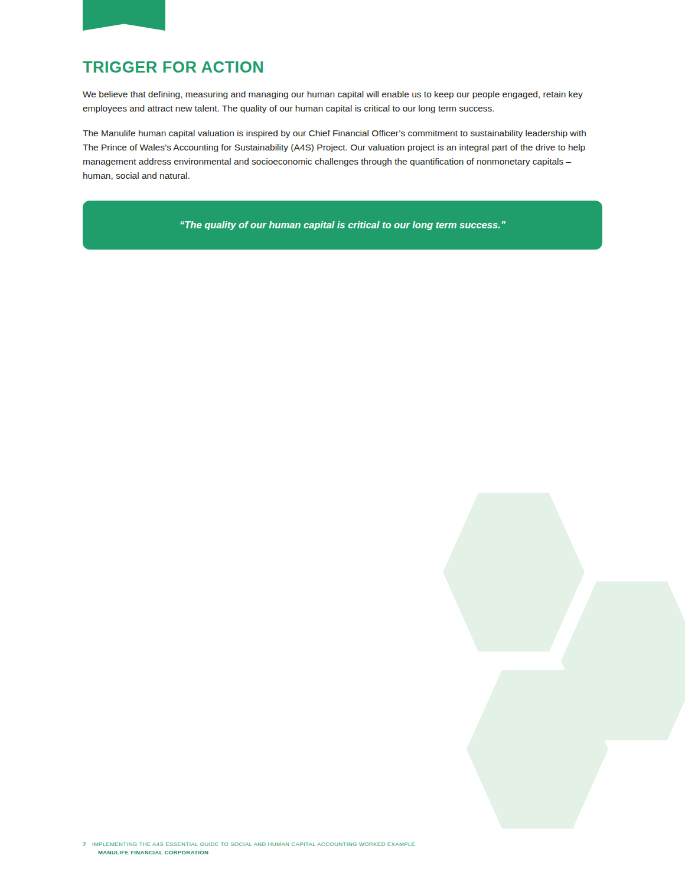TRIGGER FOR ACTION
We believe that defining, measuring and managing our human capital will enable us to keep our people engaged, retain key employees and attract new talent. The quality of our human capital is critical to our long term success.
The Manulife human capital valuation is inspired by our Chief Financial Officer’s commitment to sustainability leadership with The Prince of Wales’s Accounting for Sustainability (A4S) Project. Our valuation project is an integral part of the drive to help management address environmental and socioeconomic challenges through the quantification of nonmonetary capitals – human, social and natural.
“The quality of our human capital is critical to our long term success.”
7 IMPLEMENTING THE A4S ESSENTIAL GUIDE TO SOCIAL AND HUMAN CAPITAL ACCOUNTING WORKED EXAMPLE MANULIFE FINANCIAL CORPORATION